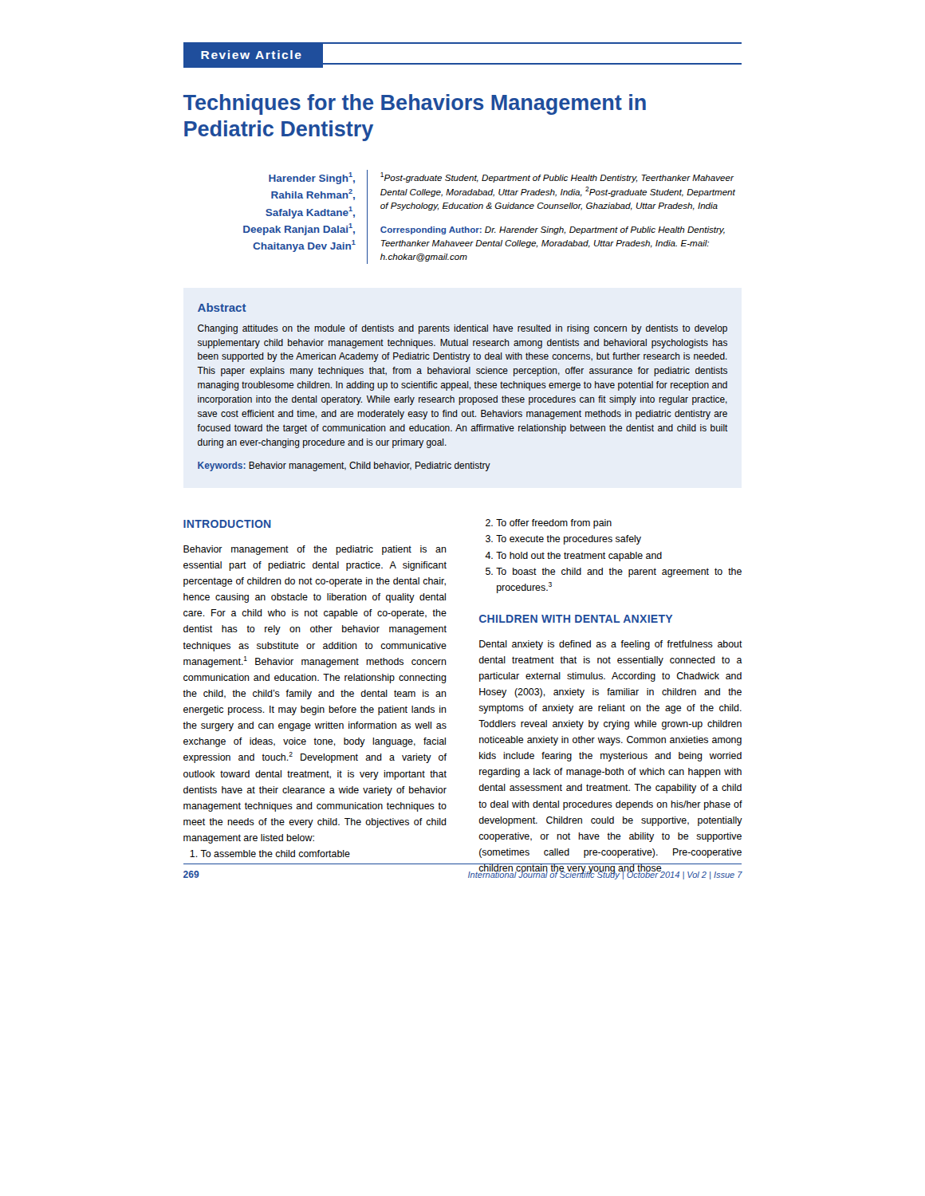Review Article
Techniques for the Behaviors Management in
Pediatric Dentistry
Harender Singh1,
Rahila Rehman2,
Safalya Kadtane1,
Deepak Ranjan Dalai1,
Chaitanya Dev Jain1
1Post-graduate Student, Department of Public Health Dentistry, Teerthanker Mahaveer Dental College, Moradabad, Uttar Pradesh, India, 2Post-graduate Student, Department of Psychology, Education & Guidance Counsellor, Ghaziabad, Uttar Pradesh, India
Corresponding Author: Dr. Harender Singh, Department of Public Health Dentistry, Teerthanker Mahaveer Dental College, Moradabad, Uttar Pradesh, India. E-mail: h.chokar@gmail.com
Abstract
Changing attitudes on the module of dentists and parents identical have resulted in rising concern by dentists to develop supplementary child behavior management techniques. Mutual research among dentists and behavioral psychologists has been supported by the American Academy of Pediatric Dentistry to deal with these concerns, but further research is needed. This paper explains many techniques that, from a behavioral science perception, offer assurance for pediatric dentists managing troublesome children. In adding up to scientific appeal, these techniques emerge to have potential for reception and incorporation into the dental operatory. While early research proposed these procedures can fit simply into regular practice, save cost efficient and time, and are moderately easy to find out. Behaviors management methods in pediatric dentistry are focused toward the target of communication and education. An affirmative relationship between the dentist and child is built during an ever-changing procedure and is our primary goal.
Keywords: Behavior management, Child behavior, Pediatric dentistry
INTRODUCTION
Behavior management of the pediatric patient is an essential part of pediatric dental practice. A significant percentage of children do not co-operate in the dental chair, hence causing an obstacle to liberation of quality dental care. For a child who is not capable of co-operate, the dentist has to rely on other behavior management techniques as substitute or addition to communicative management.1 Behavior management methods concern communication and education. The relationship connecting the child, the child’s family and the dental team is an energetic process. It may begin before the patient lands in the surgery and can engage written information as well as exchange of ideas, voice tone, body language, facial expression and touch.2 Development and a variety of outlook toward dental treatment, it is very important that dentists have at their clearance a wide variety of behavior management techniques and communication techniques to meet the needs of the every child. The objectives of child management are listed below:
To assemble the child comfortable
To offer freedom from pain
To execute the procedures safely
To hold out the treatment capable and
To boast the child and the parent agreement to the procedures.3
CHILDREN WITH DENTAL ANXIETY
Dental anxiety is defined as a feeling of fretfulness about dental treatment that is not essentially connected to a particular external stimulus. According to Chadwick and Hosey (2003), anxiety is familiar in children and the symptoms of anxiety are reliant on the age of the child. Toddlers reveal anxiety by crying while grown-up children noticeable anxiety in other ways. Common anxieties among kids include fearing the mysterious and being worried regarding a lack of manage-both of which can happen with dental assessment and treatment. The capability of a child to deal with dental procedures depends on his/her phase of development. Children could be supportive, potentially cooperative, or not have the ability to be supportive (sometimes called pre-cooperative). Pre-cooperative children contain the very young and those
269
International Journal of Scientific Study | October 2014 | Vol 2 | Issue 7